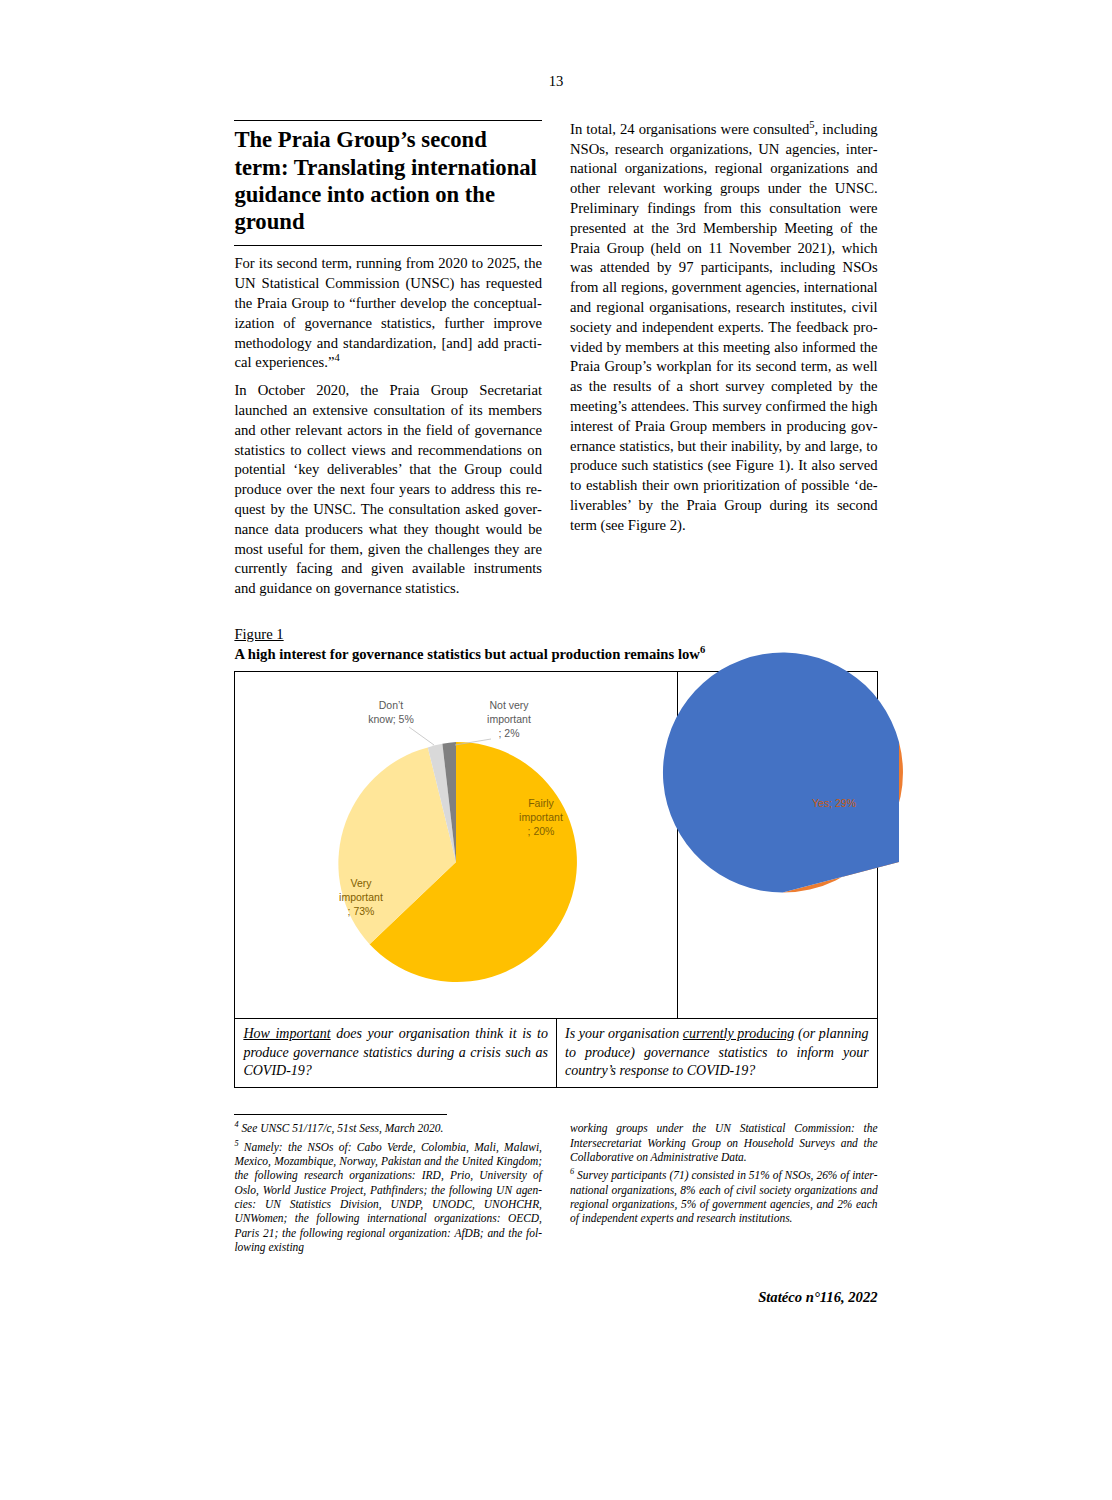13
The Praia Group’s second term: Translating international guidance into action on the ground
For its second term, running from 2020 to 2025, the UN Statistical Commission (UNSC) has requested the Praia Group to “further develop the conceptualization of governance statistics, further improve methodology and standardization, [and] add practical experiences.”4
In October 2020, the Praia Group Secretariat launched an extensive consultation of its members and other relevant actors in the field of governance statistics to collect views and recommendations on potential ‘key deliverables’ that the Group could produce over the next four years to address this request by the UNSC. The consultation asked governance data producers what they thought would be most useful for them, given the challenges they are currently facing and given available instruments and guidance on governance statistics.
In total, 24 organisations were consulted5, including NSOs, research organizations, UN agencies, international organizations, regional organizations and other relevant working groups under the UNSC. Preliminary findings from this consultation were presented at the 3rd Membership Meeting of the Praia Group (held on 11 November 2021), which was attended by 97 participants, including NSOs from all regions, government agencies, international and regional organisations, research institutes, civil society and independent experts. The feedback provided by members at this meeting also informed the Praia Group’s workplan for its second term, as well as the results of a short survey completed by the meeting’s attendees. This survey confirmed the high interest of Praia Group members in producing governance statistics, but their inability, by and large, to produce such statistics (see Figure 1). It also served to establish their own prioritization of possible ‘deliverables’ by the Praia Group during its second term (see Figure 2).
Figure 1
A high interest for governance statistics but actual production remains low6
Don’t know; 5% Not very important ; 2% Fairly important ; 20% Very important ; 73%
Yes; 29% No; 71%
How important does your organisation think it is to produce governance statistics during a crisis such as COVID-19?
Is your organisation currently producing (or planning to produce) governance statistics to inform your country’s response to COVID-19?
4 See UNSC 51/117/c, 51st Sess, March 2020.
5 Namely: the NSOs of: Cabo Verde, Colombia, Mali, Malawi, Mexico, Mozambique, Norway, Pakistan and the United Kingdom; the following research organizations: IRD, Prio, University of Oslo, World Justice Project, Pathfinders; the following UN agencies: UN Statistics Division, UNDP, UNODC, UNOHCHR, UNWomen; the following international organizations: OECD, Paris 21; the following regional organization: AfDB; and the following existing
working groups under the UN Statistical Commission: the Intersecretariat Working Group on Household Surveys and the Collaborative on Administrative Data.
6 Survey participants (71) consisted in 51% of NSOs, 26% of international organizations, 8% each of civil society organizations and regional organizations, 5% of government agencies, and 2% each of independent experts and research institutions.
Statéco n°116, 2022